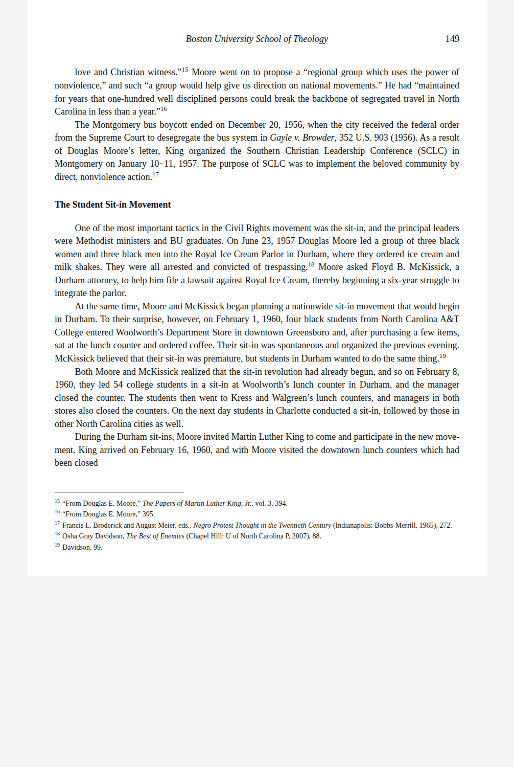Boston University School of Theology 149
love and Christian witness.”15 Moore went on to propose a “regional group which uses the power of nonviolence,” and such “a group would help give us direction on national movements.” He had “maintained for years that one-hundred well disciplined persons could break the backbone of segregated travel in North Carolina in less than a year.”16
The Montgomery bus boycott ended on December 20, 1956, when the city received the federal order from the Supreme Court to desegregate the bus system in Gayle v. Browder, 352 U.S. 903 (1956). As a result of Douglas Moore’s letter, King organized the Southern Christian Leadership Conference (SCLC) in Montgomery on January 10−11, 1957. The purpose of SCLC was to implement the beloved community by direct, nonviolence action.17
The Student Sit-in Movement
One of the most important tactics in the Civil Rights movement was the sit-in, and the principal leaders were Methodist ministers and BU graduates. On June 23, 1957 Douglas Moore led a group of three black women and three black men into the Royal Ice Cream Parlor in Durham, where they ordered ice cream and milk shakes. They were all arrested and convicted of trespassing.18 Moore asked Floyd B. McKissick, a Durham attorney, to help him file a lawsuit against Royal Ice Cream, thereby beginning a six-year struggle to integrate the parlor.
At the same time, Moore and McKissick began planning a nationwide sit-in movement that would begin in Durham. To their surprise, however, on February 1, 1960, four black students from North Carolina A&T College entered Woolworth’s Department Store in downtown Greensboro and, after purchasing a few items, sat at the lunch counter and ordered coffee. Their sit-in was spontaneous and organized the previous evening. McKissick believed that their sit-in was premature, but students in Durham wanted to do the same thing.19
Both Moore and McKissick realized that the sit-in revolution had already begun, and so on February 8, 1960, they led 54 college students in a sit-in at Woolworth’s lunch counter in Durham, and the manager closed the counter. The students then went to Kress and Walgreen’s lunch counters, and managers in both stores also closed the counters. On the next day students in Charlotte conducted a sit-in, followed by those in other North Carolina cities as well.
During the Durham sit-ins, Moore invited Martin Luther King to come and participate in the new movement. King arrived on February 16, 1960, and with Moore visited the downtown lunch counters which had been closed
15 “From Douglas E. Moore,” The Papers of Martin Luther King, Jr., vol. 3, 394.
16 “From Douglas E. Moore,” 395.
17 Francis L. Broderick and August Meier, eds., Negro Protest Thought in the Twentieth Century (Indianapolis: Bobbs-Merrill, 1965), 272.
18 Osha Gray Davidson, The Best of Enemies (Chapel Hill: U of North Carolina P, 2007), 88.
19 Davidson, 99.